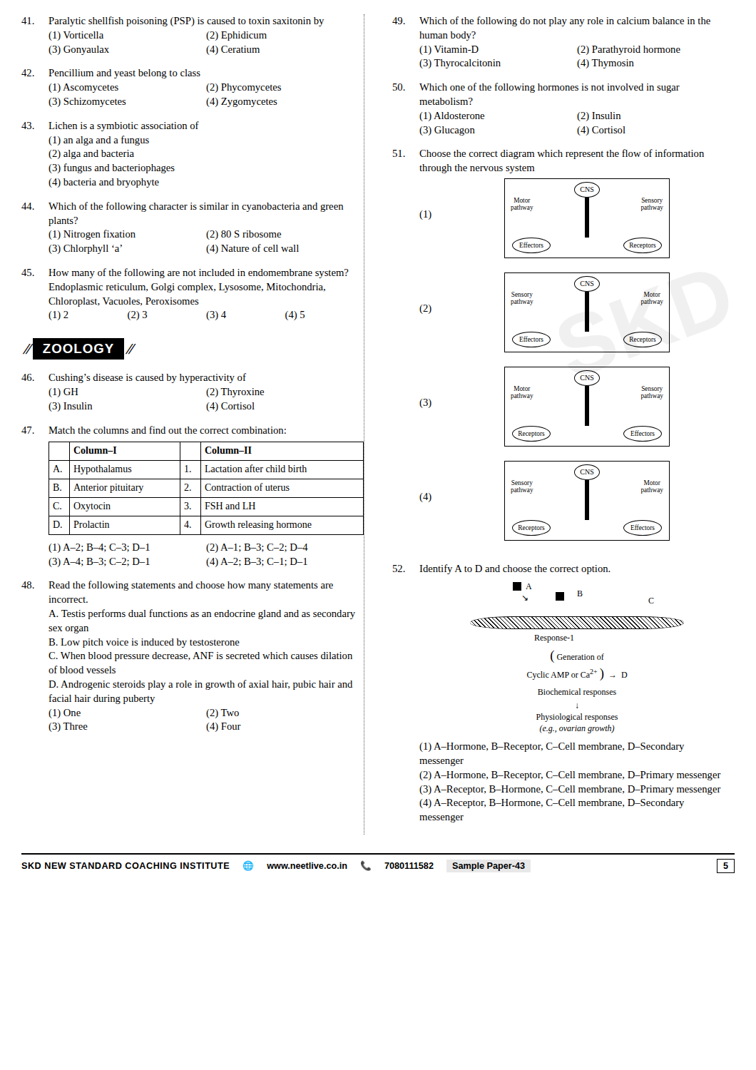SKD
41.
Paralytic shellfish poisoning (PSP) is caused to toxin saxitonin by
(1) Vorticella
(2) Ephidicum
(3) Gonyaulax
(4) Ceratium
42.
Pencillium and yeast belong to class
(1) Ascomycetes
(2) Phycomycetes
(3) Schizomycetes
(4) Zygomycetes
43.
Lichen is a symbiotic association of
(1) an alga and a fungus
(2) alga and bacteria
(3) fungus and bacteriophages
(4) bacteria and bryophyte
44.
Which of the following character is similar in cyanobacteria and green plants?
(1) Nitrogen fixation
(2) 80 S ribosome
(3) Chlorphyll ‘a’
(4) Nature of cell wall
45.
How many of the following are not included in endomembrane system?
Endoplasmic reticulum, Golgi complex, Lysosome, Mitochondria, Chloroplast, Vacuoles, Peroxisomes
(1) 2
(2) 3
(3) 4
(4) 5
//ZOOLOGY//
46.
Cushing’s disease is caused by hyperactivity of
(1) GH
(2) Thyroxine
(3) Insulin
(4) Cortisol
47.
Match the columns and find out the correct combination:
| | Column–I | | Column–II |
| --- | --- | --- | --- |
| A. | Hypothalamus | 1. | Lactation after child birth |
| B. | Anterior pituitary | 2. | Contraction of uterus |
| C. | Oxytocin | 3. | FSH and LH |
| D. | Prolactin | 4. | Growth releasing hormone |
(1) A–2; B–4; C–3; D–1
(2) A–1; B–3; C–2; D–4
(3) A–4; B–3; C–2; D–1
(4) A–2; B–3; C–1; D–1
48.
Read the following statements and choose how many statements are incorrect.
A. Testis performs dual functions as an endocrine gland and as secondary sex organ
B. Low pitch voice is induced by testosterone
C. When blood pressure decrease, ANF is secreted which causes dilation of blood vessels
D. Androgenic steroids play a role in growth of axial hair, pubic hair and facial hair during puberty
(1) One
(2) Two
(3) Three
(4) Four
49.
Which of the following do not play any role in calcium balance in the human body?
(1) Vitamin-D
(2) Parathyroid hormone
(3) Thyrocalcitonin
(4) Thymosin
50.
Which one of the following hormones is not involved in sugar metabolism?
(1) Aldosterone
(2) Insulin
(3) Glucagon
(4) Cortisol
51.
Choose the correct diagram which represent the flow of information through the nervous system
(1)
CNS
Motor
pathway
Sensory
pathway
Effectors
Receptors
(2)
CNS
Sensory
pathway
Motor
pathway
Effectors
Receptors
(3)
CNS
Motor
pathway
Sensory
pathway
Receptors
Effectors
(4)
CNS
Sensory
pathway
Motor
pathway
Receptors
Effectors
52.
Identify A to D and choose the correct option.
A ↘ B C
Response-1
( Generation of
Cyclic AMP or Ca2+ ) → D
Biochemical responses
↓
Physiological responses
(e.g., ovarian growth)
(1) A–Hormone, B–Receptor, C–Cell membrane, D–Secondary messenger
(2) A–Hormone, B–Receptor, C–Cell membrane, D–Primary messenger
(3) A–Receptor, B–Hormone, C–Cell membrane, D–Primary messenger
(4) A–Receptor, B–Hormone, C–Cell membrane, D–Secondary messenger
SKD NEW STANDARD COACHING INSTITUTE 🌐 www.neetlive.co.in 📞 7080111582 Sample Paper-43 5